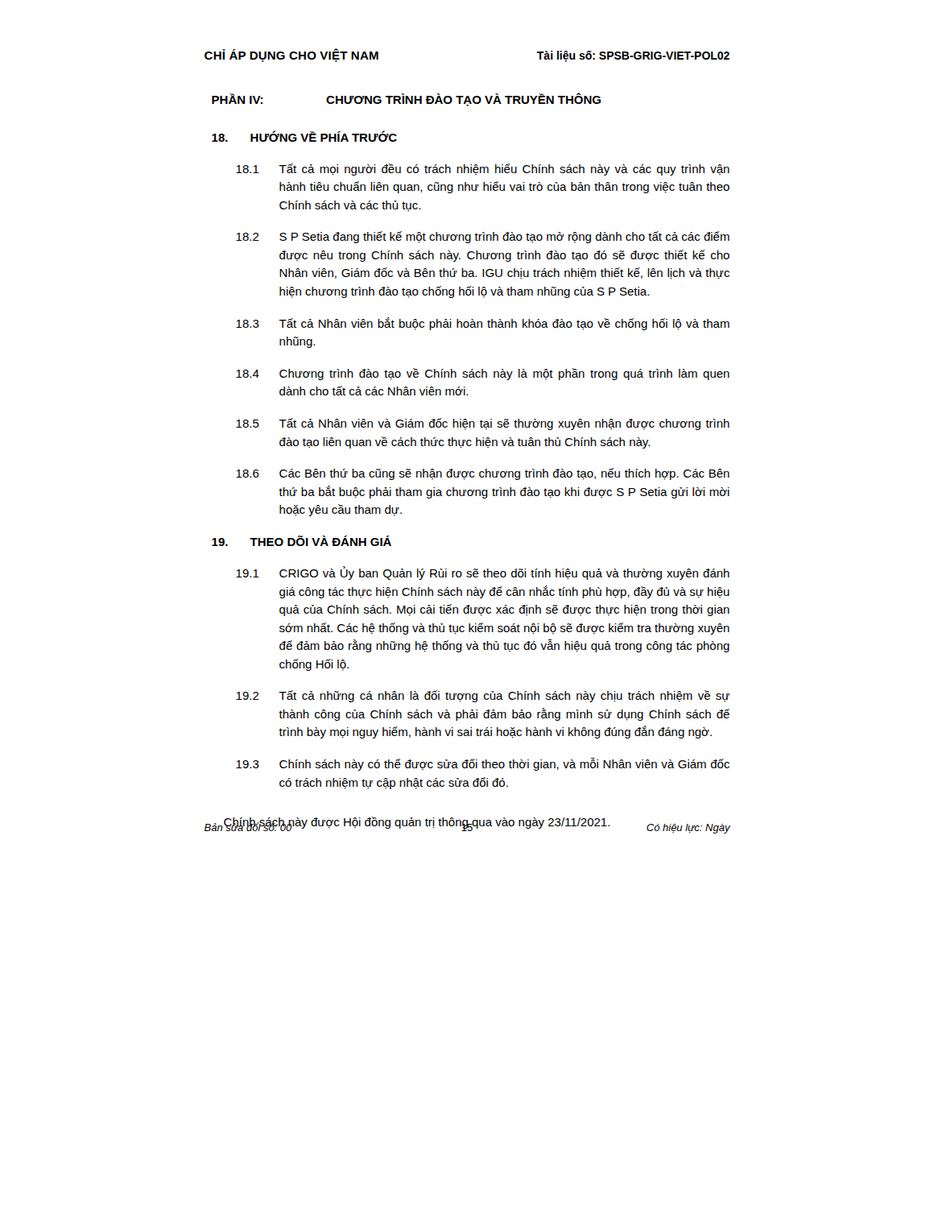CHỈ ÁP DỤNG CHO VIỆT NAM
Tài liệu số: SPSB-GRIG-VIET-POL02
PHẦN IV:
CHƯƠNG TRÌNH ĐÀO TẠO VÀ TRUYỀN THÔNG
18. HƯỚNG VỀ PHÍA TRƯỚC
18.1
Tất cả mọi người đều có trách nhiệm hiểu Chính sách này và các quy trình vận hành tiêu chuẩn liên quan, cũng như hiểu vai trò của bản thân trong việc tuân theo Chính sách và các thủ tục.
18.2
S P Setia đang thiết kế một chương trình đào tạo mở rộng dành cho tất cả các điểm được nêu trong Chính sách này. Chương trình đào tạo đó sẽ được thiết kế cho Nhân viên, Giám đốc và Bên thứ ba. IGU chịu trách nhiệm thiết kế, lên lịch và thực hiện chương trình đào tạo chống hối lộ và tham nhũng của S P Setia.
18.3
Tất cả Nhân viên bắt buộc phải hoàn thành khóa đào tạo về chống hối lộ và tham nhũng.
18.4
Chương trình đào tạo về Chính sách này là một phần trong quá trình làm quen dành cho tất cả các Nhân viên mới.
18.5
Tất cả Nhân viên và Giám đốc hiện tại sẽ thường xuyên nhận được chương trình đào tạo liên quan về cách thức thực hiện và tuân thủ Chính sách này.
18.6
Các Bên thứ ba cũng sẽ nhận được chương trình đào tạo, nếu thích hợp. Các Bên thứ ba bắt buộc phải tham gia chương trình đào tạo khi được S P Setia gửi lời mời hoặc yêu cầu tham dự.
19. THEO DÕI VÀ ĐÁNH GIÁ
19.1
CRIGO và Ủy ban Quản lý Rủi ro sẽ theo dõi tính hiệu quả và thường xuyên đánh giá công tác thực hiện Chính sách này để cân nhắc tính phù hợp, đầy đủ và sự hiệu quả của Chính sách. Mọi cải tiến được xác định sẽ được thực hiện trong thời gian sớm nhất. Các hệ thống và thủ tục kiểm soát nội bộ sẽ được kiểm tra thường xuyên để đảm bảo rằng những hệ thống và thủ tục đó vẫn hiệu quả trong công tác phòng chống Hối lộ.
19.2
Tất cả những cá nhân là đối tượng của Chính sách này chịu trách nhiệm về sự thành công của Chính sách và phải đảm bảo rằng mình sử dụng Chính sách để trình bày mọi nguy hiểm, hành vi sai trái hoặc hành vi không đúng đắn đáng ngờ.
19.3
Chính sách này có thể được sửa đổi theo thời gian, và mỗi Nhân viên và Giám đốc có trách nhiệm tự cập nhật các sửa đổi đó.
Chính sách này được Hội đồng quản trị thông qua vào ngày 23/11/2021.
Bản sửa đổi số: 00
15
Có hiệu lực: Ngày